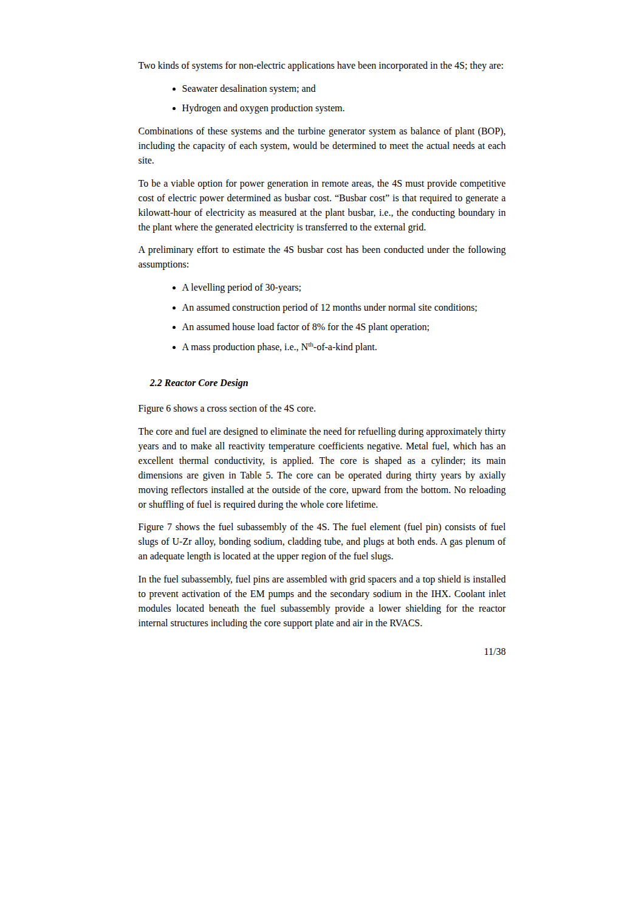Two kinds of systems for non-electric applications have been incorporated in the 4S; they are:
Seawater desalination system; and
Hydrogen and oxygen production system.
Combinations of these systems and the turbine generator system as balance of plant (BOP), including the capacity of each system, would be determined to meet the actual needs at each site.
To be a viable option for power generation in remote areas, the 4S must provide competitive cost of electric power determined as busbar cost. “Busbar cost” is that required to generate a kilowatt-hour of electricity as measured at the plant busbar, i.e., the conducting boundary in the plant where the generated electricity is transferred to the external grid.
A preliminary effort to estimate the 4S busbar cost has been conducted under the following assumptions:
A levelling period of 30-years;
An assumed construction period of 12 months under normal site conditions;
An assumed house load factor of 8% for the 4S plant operation;
A mass production phase, i.e., Nth-of-a-kind plant.
2.2 Reactor Core Design
Figure 6 shows a cross section of the 4S core.
The core and fuel are designed to eliminate the need for refuelling during approximately thirty years and to make all reactivity temperature coefficients negative. Metal fuel, which has an excellent thermal conductivity, is applied. The core is shaped as a cylinder; its main dimensions are given in Table 5. The core can be operated during thirty years by axially moving reflectors installed at the outside of the core, upward from the bottom. No reloading or shuffling of fuel is required during the whole core lifetime.
Figure 7 shows the fuel subassembly of the 4S. The fuel element (fuel pin) consists of fuel slugs of U-Zr alloy, bonding sodium, cladding tube, and plugs at both ends. A gas plenum of an adequate length is located at the upper region of the fuel slugs.
In the fuel subassembly, fuel pins are assembled with grid spacers and a top shield is installed to prevent activation of the EM pumps and the secondary sodium in the IHX. Coolant inlet modules located beneath the fuel subassembly provide a lower shielding for the reactor internal structures including the core support plate and air in the RVACS.
11/38